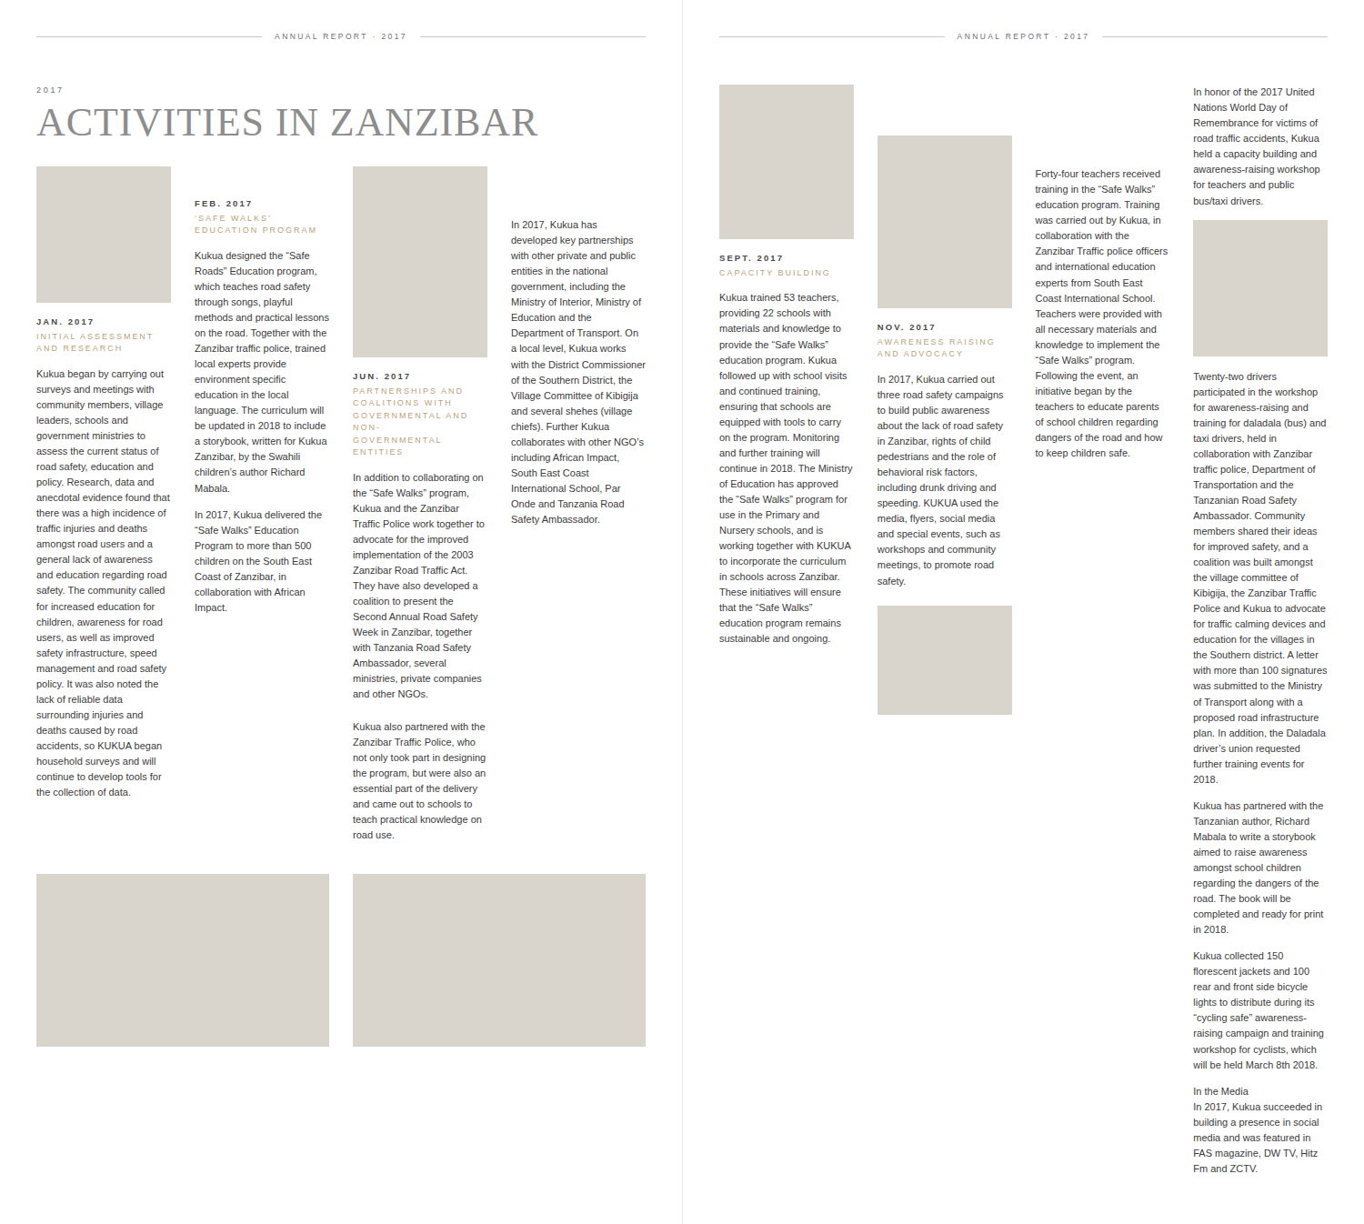Annual Report · 2017
2017
ACTIVITIES IN ZANZIBAR
Jan. 2017
Initial Assessment
and Research
Kukua began by carrying out surveys and meetings with community members, village leaders, schools and government ministries to assess the current status of road safety, education and policy. Research, data and anecdotal evidence found that there was a high incidence of traffic injuries and deaths amongst road users and a general lack of awareness and education regarding road safety. The community called for increased education for children, awareness for road users, as well as improved safety infrastructure, speed management and road safety policy. It was also noted the lack of reliable data surrounding injuries and deaths caused by road accidents, so KUKUA began household surveys and will continue to develop tools for the collection of data.
Feb. 2017
‘Safe Walks’
Education Program
Kukua designed the “Safe Roads” Education program, which teaches road safety through songs, playful methods and practical lessons on the road. Together with the Zanzibar traffic police, trained local experts provide environment specific education in the local language. The curriculum will be updated in 2018 to include a storybook, written for Kukua Zanzibar, by the Swahili children’s author Richard Mabala.
In 2017, Kukua delivered the “Safe Walks” Education Program to more than 500 children on the South East Coast of Zanzibar, in collaboration with African Impact.
Jun. 2017
Partnerships and
Coalitions with
Governmental and Non-
Governmental Entities
In addition to collaborating on the “Safe Walks” program, Kukua and the Zanzibar Traffic Police work together to advocate for the improved implementation of the 2003 Zanzibar Road Traffic Act. They have also developed a coalition to present the Second Annual Road Safety Week in Zanzibar, together with Tanzania Road Safety Ambassador, several ministries, private companies and other NGOs.
Kukua also partnered with the Zanzibar Traffic Police, who not only took part in designing the program, but were also an essential part of the delivery and came out to schools to teach practical knowledge on road use.
In 2017, Kukua has developed key partnerships with other private and public entities in the national government, including the Ministry of Interior, Ministry of Education and the Department of Transport. On a local level, Kukua works with the District Commissioner of the Southern District, the Village Committee of Kibigija and several shehes (village chiefs). Further Kukua collaborates with other NGO’s including African Impact, South East Coast International School, Par Onde and Tanzania Road Safety Ambassador.
Annual Report · 2017
Sept. 2017
Capacity Building
Kukua trained 53 teachers, providing 22 schools with materials and knowledge to provide the “Safe Walks” education program. Kukua followed up with school visits and continued training, ensuring that schools are equipped with tools to carry on the program. Monitoring and further training will continue in 2018. The Ministry of Education has approved the “Safe Walks” program for use in the Primary and Nursery schools, and is working together with KUKUA to incorporate the curriculum in schools across Zanzibar. These initiatives will ensure that the “Safe Walks” education program remains sustainable and ongoing.
Nov. 2017
Awareness Raising
and Advocacy
In 2017, Kukua carried out three road safety campaigns to build public awareness about the lack of road safety in Zanzibar, rights of child pedestrians and the role of behavioral risk factors, including drunk driving and speeding. KUKUA used the media, flyers, social media and special events, such as workshops and community meetings, to promote road safety.
Forty-four teachers received training in the “Safe Walks” education program. Training was carried out by Kukua, in collaboration with the Zanzibar Traffic police officers and international education experts from South East Coast International School. Teachers were provided with all necessary materials and knowledge to implement the “Safe Walks” program. Following the event, an initiative began by the teachers to educate parents of school children regarding dangers of the road and how to keep children safe.
In honor of the 2017 United Nations World Day of Remembrance for victims of road traffic accidents, Kukua held a capacity building and awareness-raising workshop for teachers and public bus/taxi drivers.
Twenty-two drivers participated in the workshop for awareness-raising and training for daladala (bus) and taxi drivers, held in collaboration with Zanzibar traffic police, Department of Transportation and the Tanzanian Road Safety Ambassador. Community members shared their ideas for improved safety, and a coalition was built amongst the village committee of Kibigija, the Zanzibar Traffic Police and Kukua to advocate for traffic calming devices and education for the villages in the Southern district. A letter with more than 100 signatures was submitted to the Ministry of Transport along with a proposed road infrastructure plan. In addition, the Daladala driver’s union requested further training events for 2018.
Kukua has partnered with the Tanzanian author, Richard Mabala to write a storybook aimed to raise awareness amongst school children regarding the dangers of the road. The book will be completed and ready for print in 2018.
Kukua collected 150 florescent jackets and 100 rear and front side bicycle lights to distribute during its “cycling safe” awareness-raising campaign and training workshop for cyclists, which will be held March 8th 2018.
In the Media
In 2017, Kukua succeeded in building a presence in social media and was featured in FAS magazine, DW TV, Hitz Fm and ZCTV.